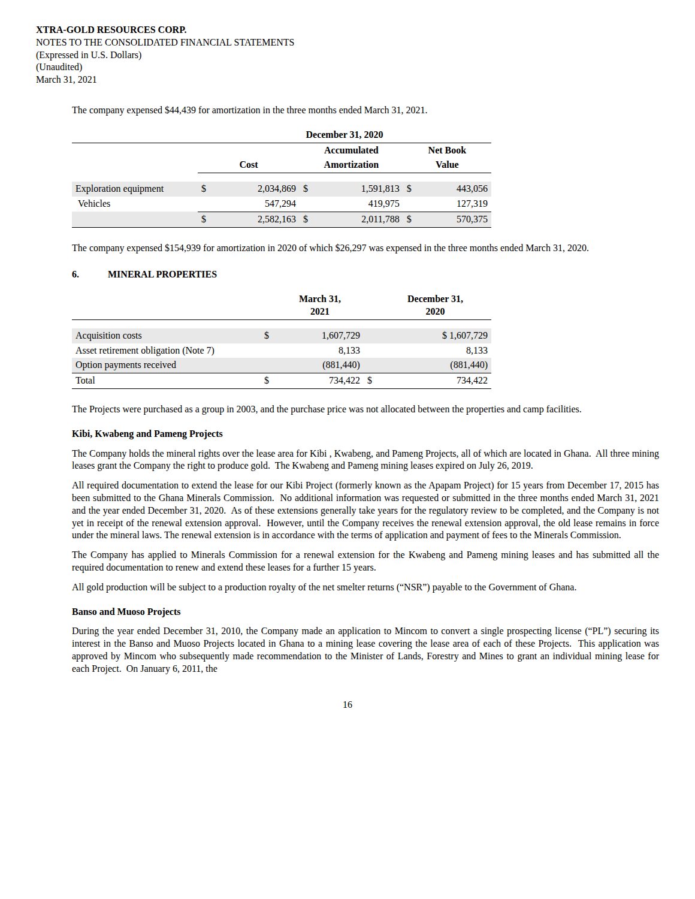XTRA-GOLD RESOURCES CORP.
NOTES TO THE CONSOLIDATED FINANCIAL STATEMENTS
(Expressed in U.S. Dollars)
(Unaudited)
March 31, 2021
The company expensed $44,439 for amortization in the three months ended March 31, 2021.
| | December 31, 2020 |
| | | Accumulated | Net Book |
| | Cost | Amortization | Value |
| Exploration equipment | $ | 2,034,869 | $ | 1,591,813 | $ | 443,056 |
| Vehicles | | 547,294 | | 419,975 | | 127,319 |
| | $ | 2,582,163 | $ | 2,011,788 | $ | 570,375 |
The company expensed $154,939 for amortization in 2020 of which $26,297 was expensed in the three months ended March 31, 2020.
6. MINERAL PROPERTIES
| | | March 31, 2021 | | December 31, 2020 |
| Acquisition costs | $ | 1,607,729 | | $ 1,607,729 |
| Asset retirement obligation (Note 7) | | 8,133 | | 8,133 |
| Option payments received | | (881,440) | | (881,440) |
| Total | $ | 734,422 | $ | 734,422 |
The Projects were purchased as a group in 2003, and the purchase price was not allocated between the properties and camp facilities.
Kibi, Kwabeng and Pameng Projects
The Company holds the mineral rights over the lease area for Kibi , Kwabeng, and Pameng Projects, all of which are located in Ghana. All three mining leases grant the Company the right to produce gold. The Kwabeng and Pameng mining leases expired on July 26, 2019.
All required documentation to extend the lease for our Kibi Project (formerly known as the Apapam Project) for 15 years from December 17, 2015 has been submitted to the Ghana Minerals Commission. No additional information was requested or submitted in the three months ended March 31, 2021 and the year ended December 31, 2020. As of these extensions generally take years for the regulatory review to be completed, and the Company is not yet in receipt of the renewal extension approval. However, until the Company receives the renewal extension approval, the old lease remains in force under the mineral laws. The renewal extension is in accordance with the terms of application and payment of fees to the Minerals Commission.
The Company has applied to Minerals Commission for a renewal extension for the Kwabeng and Pameng mining leases and has submitted all the required documentation to renew and extend these leases for a further 15 years.
All gold production will be subject to a production royalty of the net smelter returns (“NSR”) payable to the Government of Ghana.
Banso and Muoso Projects
During the year ended December 31, 2010, the Company made an application to Mincom to convert a single prospecting license (“PL”) securing its interest in the Banso and Muoso Projects located in Ghana to a mining lease covering the lease area of each of these Projects. This application was approved by Mincom who subsequently made recommendation to the Minister of Lands, Forestry and Mines to grant an individual mining lease for each Project. On January 6, 2011, the
16